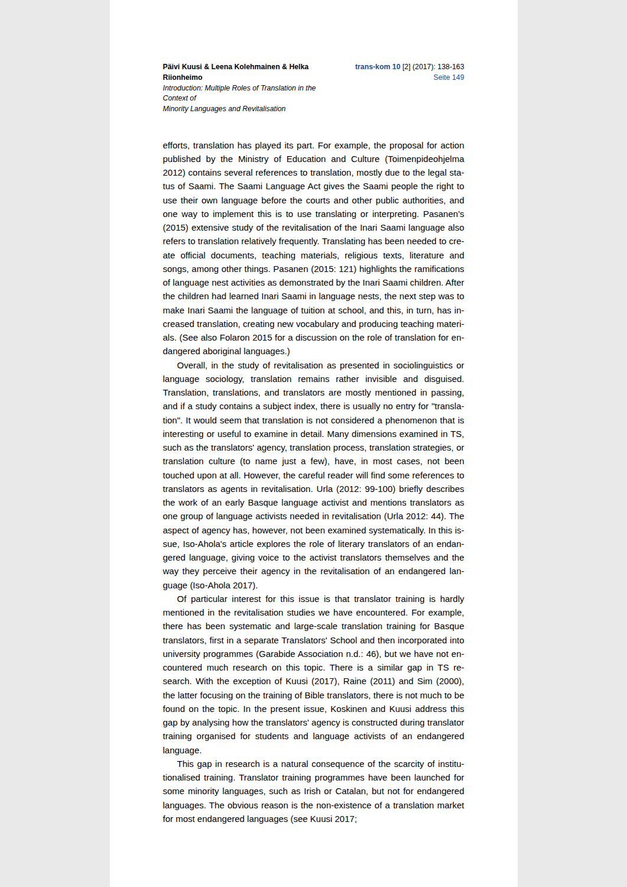Päivi Kuusi & Leena Kolehmainen & Helka Riionheimo
Introduction: Multiple Roles of Translation in the Context of
Minority Languages and Revitalisation
trans-kom 10 [2] (2017): 138-163
Seite 149
efforts, translation has played its part. For example, the proposal for action published by the Ministry of Education and Culture (Toimenpideohjelma 2012) contains several references to translation, mostly due to the legal status of Saami. The Saami Language Act gives the Saami people the right to use their own language before the courts and other public authorities, and one way to implement this is to use translating or interpreting. Pasanen's (2015) extensive study of the revitalisation of the Inari Saami language also refers to translation relatively frequently. Translating has been needed to create official documents, teaching materials, religious texts, literature and songs, among other things. Pasanen (2015: 121) highlights the ramifications of language nest activities as demonstrated by the Inari Saami children. After the children had learned Inari Saami in language nests, the next step was to make Inari Saami the language of tuition at school, and this, in turn, has increased translation, creating new vocabulary and producing teaching materials. (See also Folaron 2015 for a discussion on the role of translation for endangered aboriginal languages.)
Overall, in the study of revitalisation as presented in sociolinguistics or language sociology, translation remains rather invisible and disguised. Translation, translations, and translators are mostly mentioned in passing, and if a study contains a subject index, there is usually no entry for "translation". It would seem that translation is not considered a phenomenon that is interesting or useful to examine in detail. Many dimensions examined in TS, such as the translators' agency, translation process, translation strategies, or translation culture (to name just a few), have, in most cases, not been touched upon at all. However, the careful reader will find some references to translators as agents in revitalisation. Urla (2012: 99-100) briefly describes the work of an early Basque language activist and mentions translators as one group of language activists needed in revitalisation (Urla 2012: 44). The aspect of agency has, however, not been examined systematically. In this issue, Iso-Ahola's article explores the role of literary translators of an endangered language, giving voice to the activist translators themselves and the way they perceive their agency in the revitalisation of an endangered language (Iso-Ahola 2017).
Of particular interest for this issue is that translator training is hardly mentioned in the revitalisation studies we have encountered. For example, there has been systematic and large-scale translation training for Basque translators, first in a separate Translators' School and then incorporated into university programmes (Garabide Association n.d.: 46), but we have not encountered much research on this topic. There is a similar gap in TS research. With the exception of Kuusi (2017), Raine (2011) and Sim (2000), the latter focusing on the training of Bible translators, there is not much to be found on the topic. In the present issue, Koskinen and Kuusi address this gap by analysing how the translators' agency is constructed during translator training organised for students and language activists of an endangered language.
This gap in research is a natural consequence of the scarcity of institutionalised training. Translator training programmes have been launched for some minority languages, such as Irish or Catalan, but not for endangered languages. The obvious reason is the non-existence of a translation market for most endangered languages (see Kuusi 2017;